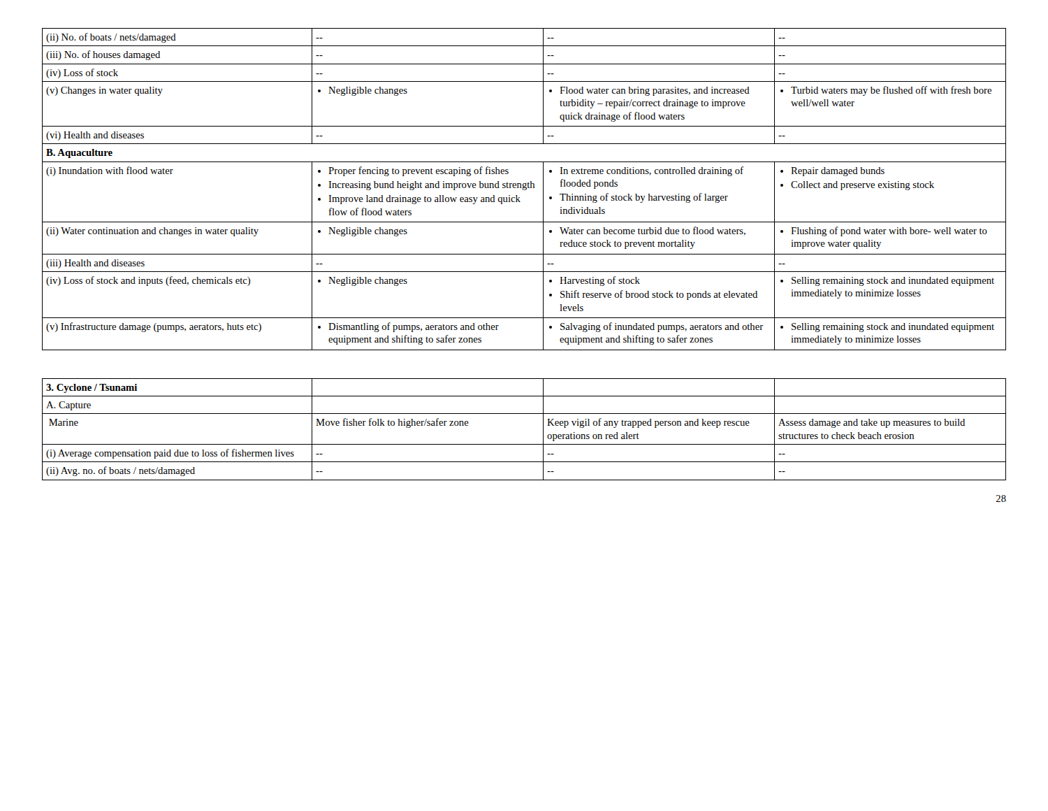| (ii) No. of boats / nets/damaged | -- | -- | -- |
| (iii) No. of houses damaged | -- | -- | -- |
| (iv) Loss of stock | -- | -- | -- |
| (v) Changes in water quality | Negligible changes | Flood water can bring parasites, and increased turbidity – repair/correct drainage to improve quick drainage of flood waters | Turbid waters may be flushed off with fresh bore well/well water |
| (vi) Health and diseases | -- | -- | -- |
| B. Aquaculture |
| (i) Inundation with flood water | Proper fencing to prevent escaping of fishes Increasing bund height and improve bund strength Improve land drainage to allow easy and quick flow of flood waters | In extreme conditions, controlled draining of flooded ponds Thinning of stock by harvesting of larger individuals | Repair damaged bunds Collect and preserve existing stock |
| (ii) Water continuation and changes in water quality | Negligible changes | Water can become turbid due to flood waters, reduce stock to prevent mortality | Flushing of pond water with bore- well water to improve water quality |
| (iii) Health and diseases | -- | -- | -- |
| (iv) Loss of stock and inputs (feed, chemicals etc) | Negligible changes | Harvesting of stock Shift reserve of brood stock to ponds at elevated levels | Selling remaining stock and inundated equipment immediately to minimize losses |
| (v) Infrastructure damage (pumps, aerators, huts etc) | Dismantling of pumps, aerators and other equipment and shifting to safer zones | Salvaging of inundated pumps, aerators and other equipment and shifting to safer zones | Selling remaining stock and inundated equipment immediately to minimize losses |
| 3. Cyclone / Tsunami | | | |
| A. Capture | | | |
| Marine | Move fisher folk to higher/safer zone | Keep vigil of any trapped person and keep rescue operations on red alert | Assess damage and take up measures to build structures to check beach erosion |
| (i) Average compensation paid due to loss of fishermen lives | -- | -- | -- |
| (ii) Avg. no. of boats / nets/damaged | -- | -- | -- |
28